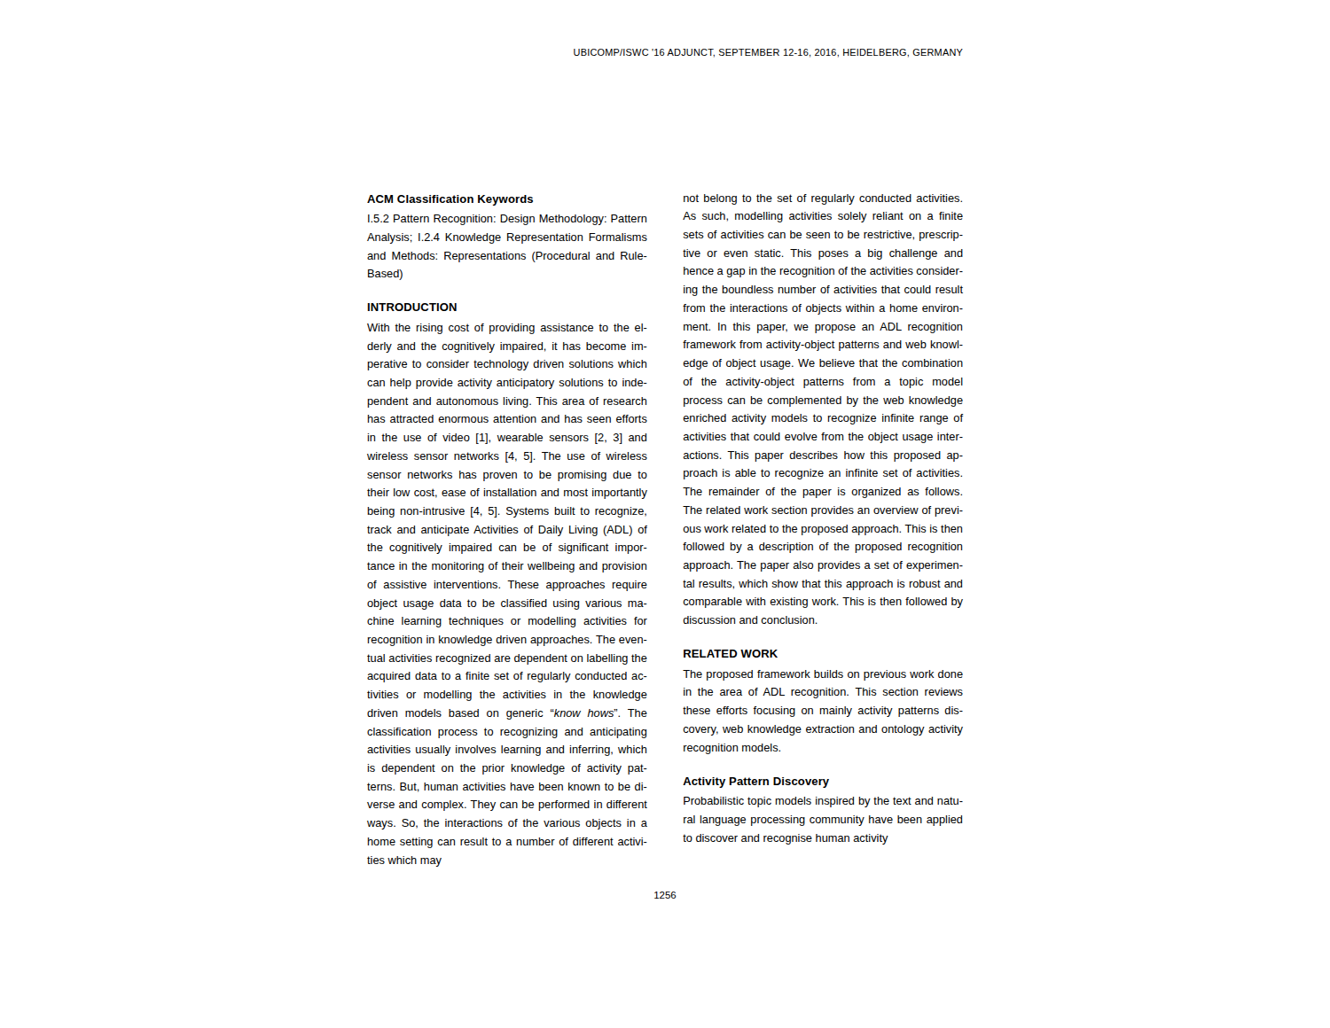UBICOMP/ISWC '16 ADJUNCT, SEPTEMBER 12-16, 2016, HEIDELBERG, GERMANY
ACM Classification Keywords
I.5.2 Pattern Recognition: Design Methodology: Pattern Analysis; I.2.4 Knowledge Representation Formalisms and Methods: Representations (Procedural and Rule-Based)
INTRODUCTION
With the rising cost of providing assistance to the elderly and the cognitively impaired, it has become imperative to consider technology driven solutions which can help provide activity anticipatory solutions to independent and autonomous living. This area of research has attracted enormous attention and has seen efforts in the use of video [1], wearable sensors [2, 3] and wireless sensor networks [4, 5]. The use of wireless sensor networks has proven to be promising due to their low cost, ease of installation and most importantly being non-intrusive [4, 5]. Systems built to recognize, track and anticipate Activities of Daily Living (ADL) of the cognitively impaired can be of significant importance in the monitoring of their wellbeing and provision of assistive interventions. These approaches require object usage data to be classified using various machine learning techniques or modelling activities for recognition in knowledge driven approaches. The eventual activities recognized are dependent on labelling the acquired data to a finite set of regularly conducted activities or modelling the activities in the knowledge driven models based on generic “know hows”. The classification process to recognizing and anticipating activities usually involves learning and inferring, which is dependent on the prior knowledge of activity patterns. But, human activities have been known to be diverse and complex. They can be performed in different ways. So, the interactions of the various objects in a home setting can result to a number of different activities which may
not belong to the set of regularly conducted activities. As such, modelling activities solely reliant on a finite sets of activities can be seen to be restrictive, prescriptive or even static. This poses a big challenge and hence a gap in the recognition of the activities considering the boundless number of activities that could result from the interactions of objects within a home environment. In this paper, we propose an ADL recognition framework from activity-object patterns and web knowledge of object usage. We believe that the combination of the activity-object patterns from a topic model process can be complemented by the web knowledge enriched activity models to recognize infinite range of activities that could evolve from the object usage interactions. This paper describes how this proposed approach is able to recognize an infinite set of activities. The remainder of the paper is organized as follows. The related work section provides an overview of previous work related to the proposed approach. This is then followed by a description of the proposed recognition approach. The paper also provides a set of experimental results, which show that this approach is robust and comparable with existing work. This is then followed by discussion and conclusion.
RELATED WORK
The proposed framework builds on previous work done in the area of ADL recognition. This section reviews these efforts focusing on mainly activity patterns discovery, web knowledge extraction and ontology activity recognition models.
Activity Pattern Discovery
Probabilistic topic models inspired by the text and natural language processing community have been applied to discover and recognise human activity
1256